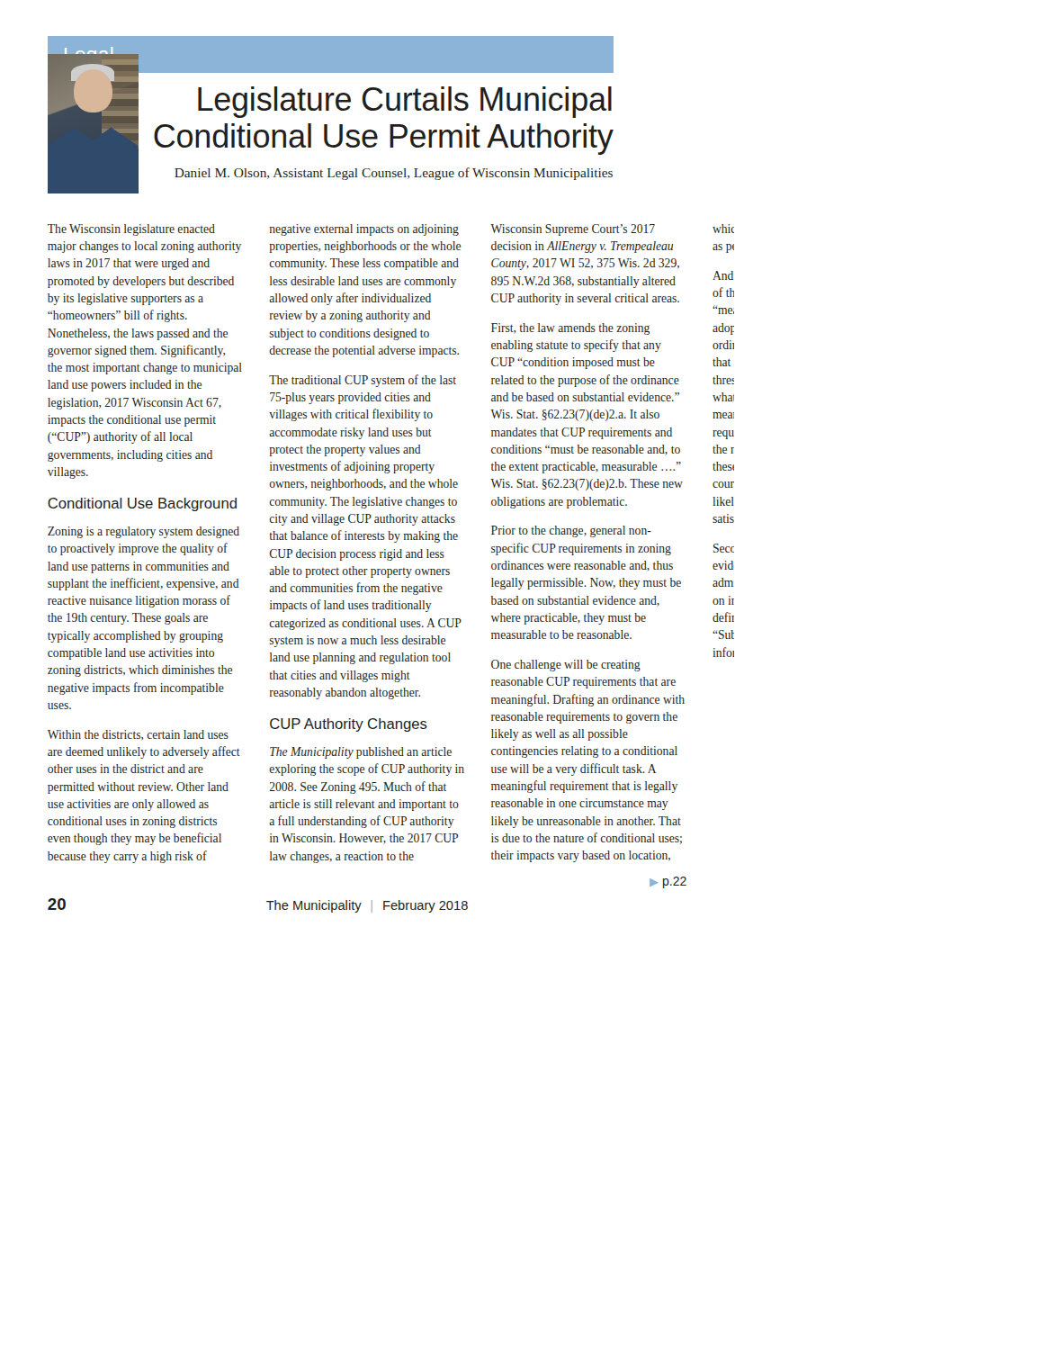Legal
Legislature Curtails Municipal
Conditional Use Permit Authority
Daniel M. Olson, Assistant Legal Counsel, League of Wisconsin Municipalities
The Wisconsin legislature enacted major changes to local zoning authority laws in 2017 that were urged and promoted by developers but described by its legislative supporters as a “homeowners” bill of rights. Nonetheless, the laws passed and the governor signed them. Significantly, the most important change to municipal land use powers included in the legislation, 2017 Wisconsin Act 67, impacts the conditional use permit (“CUP”) authority of all local governments, including cities and villages.
Conditional Use Background
Zoning is a regulatory system designed to proactively improve the quality of land use patterns in communities and supplant the inefficient, expensive, and reactive nuisance litigation morass of the 19th century. These goals are typically accomplished by grouping compatible land use activities into zoning districts, which diminishes the negative impacts from incompatible uses.
Within the districts, certain land uses are deemed unlikely to adversely affect other uses in the district and are permitted without review. Other land use activities are only allowed as conditional uses in zoning districts even though they may be beneficial because they carry a high risk of negative external impacts on adjoining properties, neighborhoods or the whole community. These less compatible and less desirable land uses are commonly allowed only after individualized review by a zoning authority and subject to conditions designed to decrease the potential adverse impacts.
The traditional CUP system of the last 75-plus years provided cities and villages with critical flexibility to accommodate risky land uses but protect the property values and investments of adjoining property owners, neighborhoods, and the whole community. The legislative changes to city and village CUP authority attacks that balance of interests by making the CUP decision process rigid and less able to protect other property owners and communities from the negative impacts of land uses traditionally categorized as conditional uses. A CUP system is now a much less desirable land use planning and regulation tool that cities and villages might reasonably abandon altogether.
CUP Authority Changes
The Municipality published an article exploring the scope of CUP authority in 2008. See Zoning 495. Much of that article is still relevant and important to a full understanding of CUP authority in Wisconsin. However, the 2017 CUP law changes, a reaction to the Wisconsin Supreme Court’s 2017 decision in AllEnergy v. Trempealeau County, 2017 WI 52, 375 Wis. 2d 329, 895 N.W.2d 368, substantially altered CUP authority in several critical areas.
First, the law amends the zoning enabling statute to specify that any CUP “condition imposed must be related to the purpose of the ordinance and be based on substantial evidence.” Wis. Stat. §62.23(7)(de)2.a. It also mandates that CUP requirements and conditions “must be reasonable and, to the extent practicable, measurable ….” Wis. Stat. §62.23(7)(de)2.b. These new obligations are problematic.
Prior to the change, general non-specific CUP requirements in zoning ordinances were reasonable and, thus legally permissible. Now, they must be based on substantial evidence and, where practicable, they must be measurable to be reasonable.
One challenge will be creating reasonable CUP requirements that are meaningful. Drafting an ordinance with reasonable requirements to govern the likely as well as all possible contingencies relating to a conditional use will be a very difficult task. A meaningful requirement that is legally reasonable in one circumstance may likely be unreasonable in another. That is due to the nature of conditional uses; their impacts vary based on location, which is why they were not classified as permitted uses in the first instance.
And, what should zoning officials make of the “substantial evidence” and “measurable” requirements? Must adoption or amendment of CUP ordinances be accompanied by a record that satisfies the substantial evidence threshold? Assuming we can figure out what “to the extent practicable” also means, how measurable does a CUP requirement have to be to comply with the new law? There are no answers to these questions in the statute and, the courts, through costly litigation, will likely be the only authority that might satisfy a disgruntled developer.
Second, what qualifies as substantial evidence – the information an administrative body is allowed to rely on in reaching its decision – is now defined by statute instead of case law. “Substantial evidence means facts and information,
▶p.22
20
The Municipality | February 2018